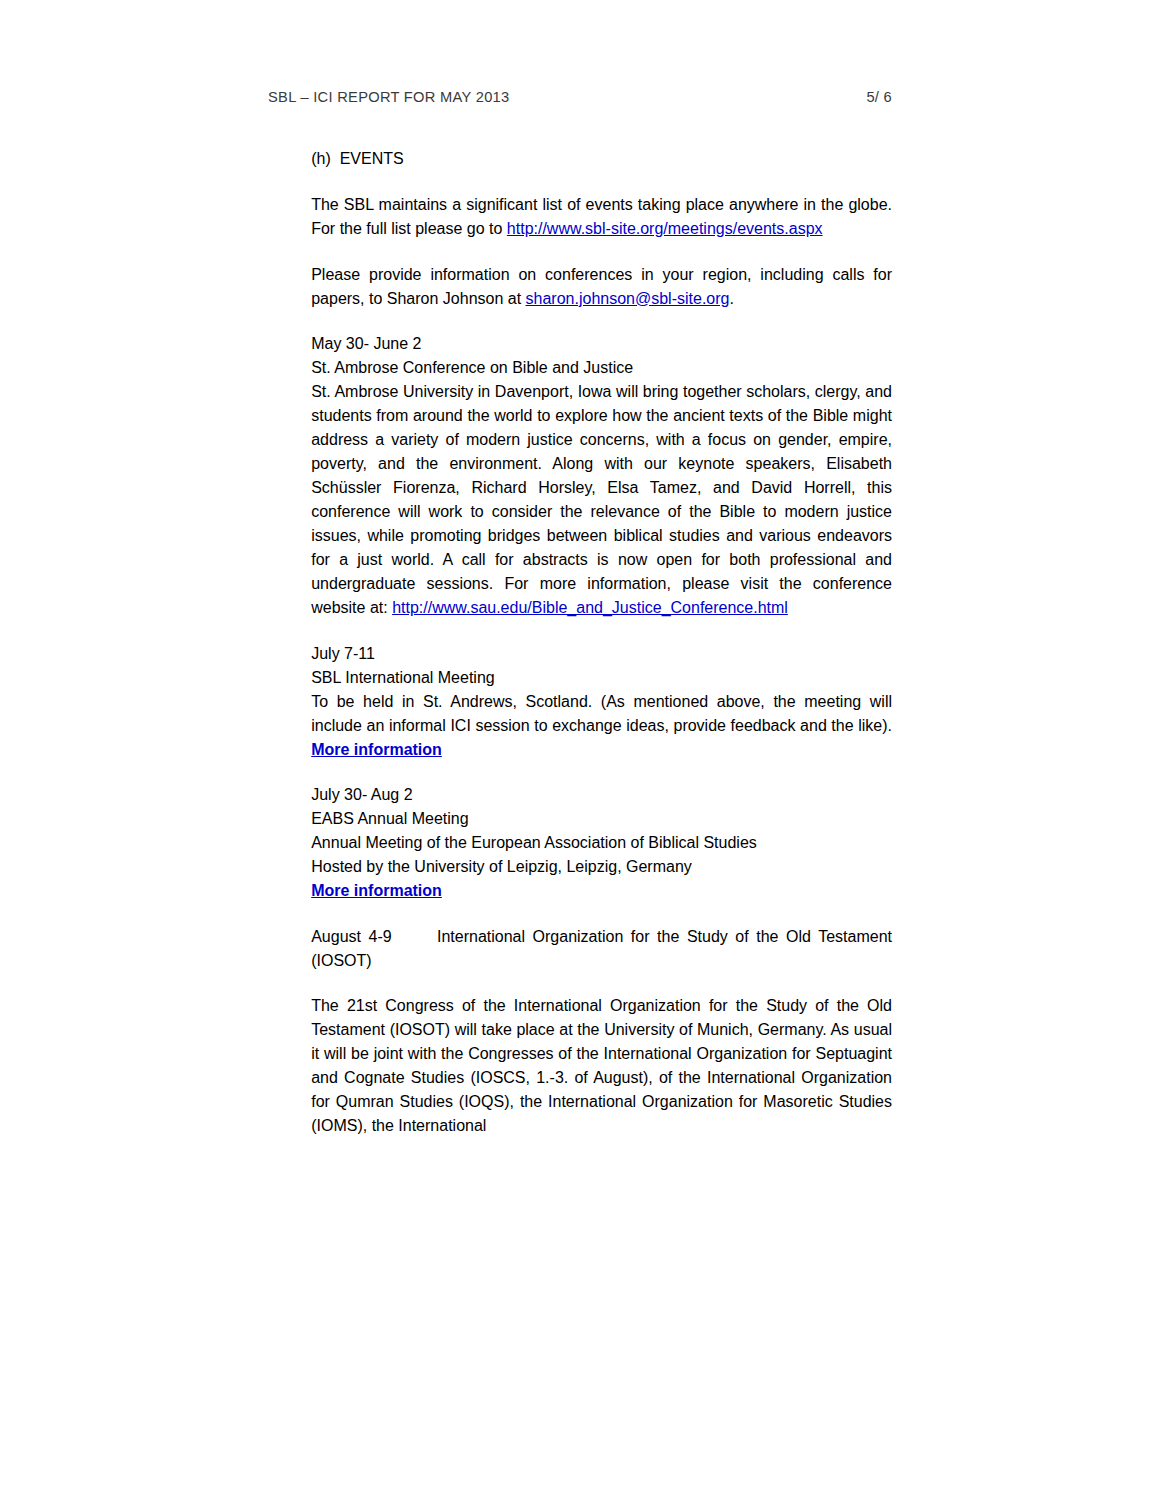SBL – ICI REPORT FOR MAY 2013 5/ 6
(h) EVENTS
The SBL maintains a significant list of events taking place anywhere in the globe. For the full list please go to http://www.sbl-site.org/meetings/events.aspx
Please provide information on conferences in your region, including calls for papers, to Sharon Johnson at sharon.johnson@sbl-site.org.
May 30- June 2
St. Ambrose Conference on Bible and Justice
St. Ambrose University in Davenport, Iowa will bring together scholars, clergy, and students from around the world to explore how the ancient texts of the Bible might address a variety of modern justice concerns, with a focus on gender, empire, poverty, and the environment. Along with our keynote speakers, Elisabeth Schüssler Fiorenza, Richard Horsley, Elsa Tamez, and David Horrell, this conference will work to consider the relevance of the Bible to modern justice issues, while promoting bridges between biblical studies and various endeavors for a just world. A call for abstracts is now open for both professional and undergraduate sessions. For more information, please visit the conference website at: http://www.sau.edu/Bible_and_Justice_Conference.html
July 7-11
SBL International Meeting
To be held in St. Andrews, Scotland. (As mentioned above, the meeting will include an informal ICI session to exchange ideas, provide feedback and the like). More information
July 30- Aug 2
EABS Annual Meeting
Annual Meeting of the European Association of Biblical Studies
Hosted by the University of Leipzig, Leipzig, Germany
More information
August 4-9 International Organization for the Study of the Old Testament (IOSOT)
The 21st Congress of the International Organization for the Study of the Old Testament (IOSOT) will take place at the University of Munich, Germany. As usual it will be joint with the Congresses of the International Organization for Septuagint and Cognate Studies (IOSCS, 1.-3. of August), of the International Organization for Qumran Studies (IOQS), the International Organization for Masoretic Studies (IOMS), the International